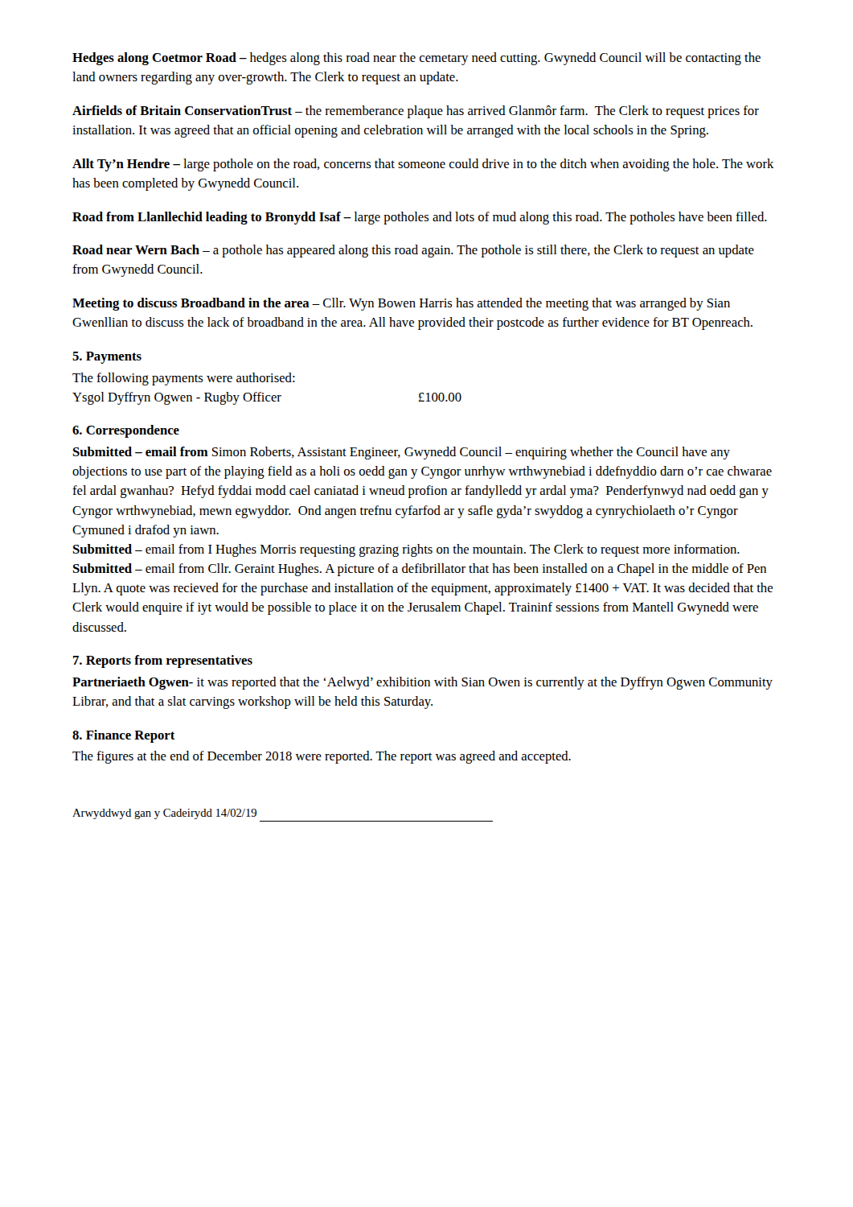Hedges along Coetmor Road – hedges along this road near the cemetary need cutting. Gwynedd Council will be contacting the land owners regarding any over-growth. The Clerk to request an update.
Airfields of Britain ConservationTrust – the rememberance plaque has arrived Glanmôr farm. The Clerk to request prices for installation. It was agreed that an official opening and celebration will be arranged with the local schools in the Spring.
Allt Ty’n Hendre – large pothole on the road, concerns that someone could drive in to the ditch when avoiding the hole. The work has been completed by Gwynedd Council.
Road from Llanllechid leading to Bronydd Isaf – large potholes and lots of mud along this road. The potholes have been filled.
Road near Wern Bach – a pothole has appeared along this road again. The pothole is still there, the Clerk to request an update from Gwynedd Council.
Meeting to discuss Broadband in the area – Cllr. Wyn Bowen Harris has attended the meeting that was arranged by Sian Gwenllian to discuss the lack of broadband in the area. All have provided their postcode as further evidence for BT Openreach.
5. Payments
The following payments were authorised:
Ysgol Dyffryn Ogwen - Rugby Officer £100.00
6. Correspondence
Submitted – email from Simon Roberts, Assistant Engineer, Gwynedd Council – enquiring whether the Council have any objections to use part of the playing field as a holi os oedd gan y Cyngor unrhyw wrthwynebiad i ddefnyddio darn o’r cae chwarae fel ardal gwanhau? Hefyd fyddai modd cael caniatad i wneud profion ar fandylledd yr ardal yma? Penderfynwyd nad oedd gan y Cyngor wrthwynebiad, mewn egwyddor. Ond angen trefnu cyfarfod ar y safle gyda’r swyddog a cynrychiolaeth o’r Cyngor Cymuned i drafod yn iawn.
Submitted – email from I Hughes Morris requesting grazing rights on the mountain. The Clerk to request more information.
Submitted – email from Cllr. Geraint Hughes. A picture of a defibrillator that has been installed on a Chapel in the middle of Pen Llyn. A quote was recieved for the purchase and installation of the equipment, approximately £1400 + VAT. It was decided that the Clerk would enquire if iyt would be possible to place it on the Jerusalem Chapel. Traininf sessions from Mantell Gwynedd were discussed.
7. Reports from representatives
Partneriaeth Ogwen- it was reported that the ‘Aelwyd’ exhibition with Sian Owen is currently at the Dyffryn Ogwen Community Librar, and that a slat carvings workshop will be held this Saturday.
8. Finance Report
The figures at the end of December 2018 were reported. The report was agreed and accepted.
Arwyddwyd gan y Cadeirydd 14/02/19